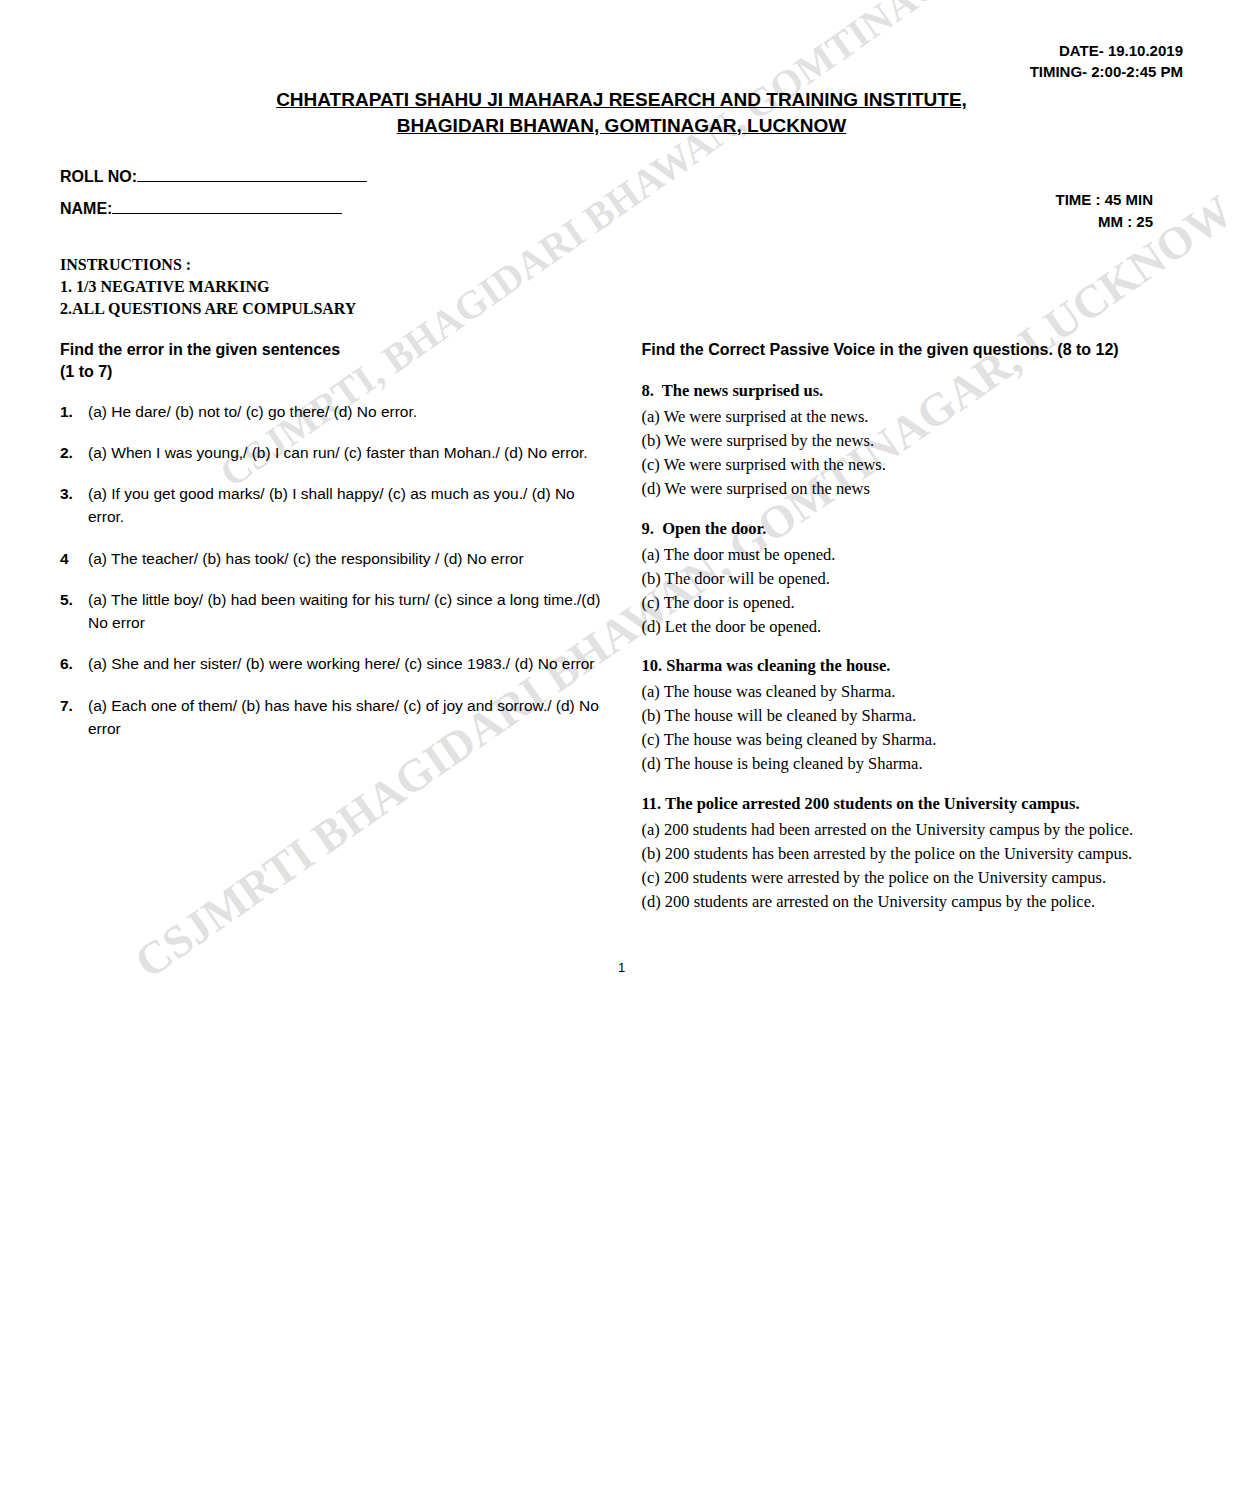CSJMRTI, BHAGIDARI BHAWAN, GOMTINAGAR, LUCKNOW
CSJMRTI BHAGIDARI BHAWAN, GOMTINAGAR, LUCKNOW
DATE- 19.10.2019
TIMING- 2:00-2:45 PM
CHHATRAPATI SHAHU JI MAHARAJ RESEARCH AND TRAINING INSTITUTE,
BHAGIDARI BHAWAN, GOMTINAGAR, LUCKNOW
ROLL NO:
NAME:
TIME : 45 MIN
MM : 25
INSTRUCTIONS :
1. 1/3 NEGATIVE MARKING
2.ALL QUESTIONS ARE COMPULSARY
Find the error in the given sentences
(1 to 7)
1.(a) He dare/ (b) not to/ (c) go there/ (d) No error.
2.(a) When I was young,/ (b) I can run/ (c) faster than Mohan./ (d) No error.
3.(a) If you get good marks/ (b) I shall happy/ (c) as much as you./ (d) No error.
4(a) The teacher/ (b) has took/ (c) the responsibility / (d) No error
5.(a) The little boy/ (b) had been waiting for his turn/ (c) since a long time./(d) No error
6.(a) She and her sister/ (b) were working here/ (c) since 1983./ (d) No error
7.(a) Each one of them/ (b) has have his share/ (c) of joy and sorrow./ (d) No error
Find the Correct Passive Voice in the given questions. (8 to 12)
8. The news surprised us.
(a) We were surprised at the news.
(b) We were surprised by the news.
(c) We were surprised with the news.
(d) We were surprised on the news
9. Open the door.
(a) The door must be opened.
(b) The door will be opened.
(c) The door is opened.
(d) Let the door be opened.
10. Sharma was cleaning the house.
(a) The house was cleaned by Sharma.
(b) The house will be cleaned by Sharma.
(c) The house was being cleaned by Sharma.
(d) The house is being cleaned by Sharma.
11. The police arrested 200 students on the University campus.
(a) 200 students had been arrested on the University campus by the police.
(b) 200 students has been arrested by the police on the University campus.
(c) 200 students were arrested by the police on the University campus.
(d) 200 students are arrested on the University campus by the police.
1